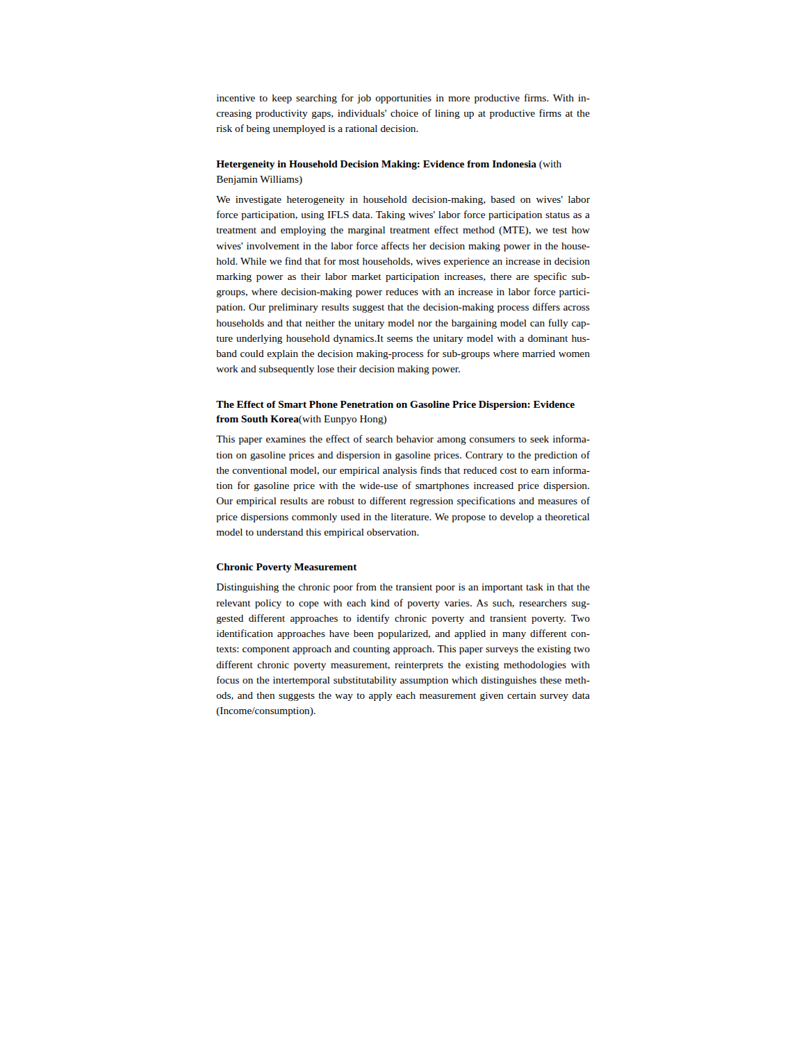incentive to keep searching for job opportunities in more productive firms. With increasing productivity gaps, individuals' choice of lining up at productive firms at the risk of being unemployed is a rational decision.
Hetergeneity in Household Decision Making: Evidence from Indonesia (with Benjamin Williams)
We investigate heterogeneity in household decision-making, based on wives' labor force participation, using IFLS data. Taking wives' labor force participation status as a treatment and employing the marginal treatment effect method (MTE), we test how wives' involvement in the labor force affects her decision making power in the household. While we find that for most households, wives experience an increase in decision marking power as their labor market participation increases, there are specific sub-groups, where decision-making power reduces with an increase in labor force participation. Our preliminary results suggest that the decision-making process differs across households and that neither the unitary model nor the bargaining model can fully capture underlying household dynamics.It seems the unitary model with a dominant husband could explain the decision making-process for sub-groups where married women work and subsequently lose their decision making power.
The Effect of Smart Phone Penetration on Gasoline Price Dispersion: Evidence from South Korea(with Eunpyo Hong)
This paper examines the effect of search behavior among consumers to seek information on gasoline prices and dispersion in gasoline prices. Contrary to the prediction of the conventional model, our empirical analysis finds that reduced cost to earn information for gasoline price with the wide-use of smartphones increased price dispersion. Our empirical results are robust to different regression specifications and measures of price dispersions commonly used in the literature. We propose to develop a theoretical model to understand this empirical observation.
Chronic Poverty Measurement
Distinguishing the chronic poor from the transient poor is an important task in that the relevant policy to cope with each kind of poverty varies. As such, researchers suggested different approaches to identify chronic poverty and transient poverty. Two identification approaches have been popularized, and applied in many different contexts: component approach and counting approach. This paper surveys the existing two different chronic poverty measurement, reinterprets the existing methodologies with focus on the intertemporal substitutability assumption which distinguishes these methods, and then suggests the way to apply each measurement given certain survey data (Income/consumption).